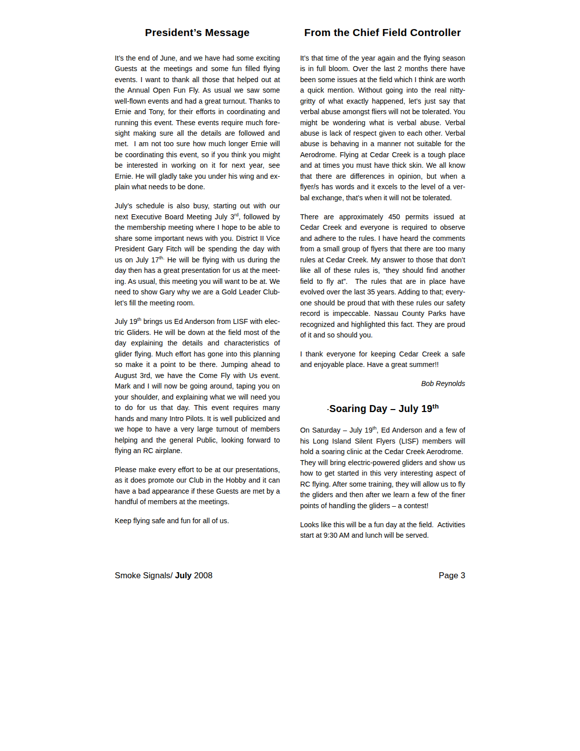President’s Message
It’s the end of June, and we have had some exciting Guests at the meetings and some fun filled flying events. I want to thank all those that helped out at the Annual Open Fun Fly. As usual we saw some well-flown events and had a great turnout. Thanks to Ernie and Tony, for their efforts in coordinating and running this event. These events require much foresight making sure all the details are followed and met. I am not too sure how much longer Ernie will be coordinating this event, so if you think you might be interested in working on it for next year, see Ernie. He will gladly take you under his wing and explain what needs to be done.
July’s schedule is also busy, starting out with our next Executive Board Meeting July 3rd, followed by the membership meeting where I hope to be able to share some important news with you. District II Vice President Gary Fitch will be spending the day with us on July 17th. He will be flying with us during the day then has a great presentation for us at the meeting. As usual, this meeting you will want to be at. We need to show Gary why we are a Gold Leader Club- let’s fill the meeting room.
July 19th brings us Ed Anderson from LISF with electric Gliders. He will be down at the field most of the day explaining the details and characteristics of glider flying. Much effort has gone into this planning so make it a point to be there. Jumping ahead to August 3rd, we have the Come Fly with Us event. Mark and I will now be going around, taping you on your shoulder, and explaining what we will need you to do for us that day. This event requires many hands and many Intro Pilots. It is well publicized and we hope to have a very large turnout of members helping and the general Public, looking forward to flying an RC airplane.
Please make every effort to be at our presentations, as it does promote our Club in the Hobby and it can have a bad appearance if these Guests are met by a handful of members at the meetings.
Keep flying safe and fun for all of us.
From the Chief Field Controller
It’s that time of the year again and the flying season is in full bloom. Over the last 2 months there have been some issues at the field which I think are worth a quick mention. Without going into the real nitty-gritty of what exactly happened, let’s just say that verbal abuse amongst fliers will not be tolerated. You might be wondering what is verbal abuse. Verbal abuse is lack of respect given to each other. Verbal abuse is behaving in a manner not suitable for the Aerodrome. Flying at Cedar Creek is a tough place and at times you must have thick skin. We all know that there are differences in opinion, but when a flyer/s has words and it excels to the level of a verbal exchange, that’s when it will not be tolerated.
There are approximately 450 permits issued at Cedar Creek and everyone is required to observe and adhere to the rules. I have heard the comments from a small group of flyers that there are too many rules at Cedar Creek. My answer to those that don’t like all of these rules is, “they should find another field to fly at”. The rules that are in place have evolved over the last 35 years. Adding to that; everyone should be proud that with these rules our safety record is impeccable. Nassau County Parks have recognized and highlighted this fact. They are proud of it and so should you.
I thank everyone for keeping Cedar Creek a safe and enjoyable place. Have a great summer!!
Bob Reynolds
Soaring Day – July 19th
On Saturday – July 19th, Ed Anderson and a few of his Long Island Silent Flyers (LISF) members will hold a soaring clinic at the Cedar Creek Aerodrome. They will bring electric-powered gliders and show us how to get started in this very interesting aspect of RC flying. After some training, they will allow us to fly the gliders and then after we learn a few of the finer points of handling the gliders – a contest!
Looks like this will be a fun day at the field. Activities start at 9:30 AM and lunch will be served.
Smoke Signals/ July 2008
Page 3